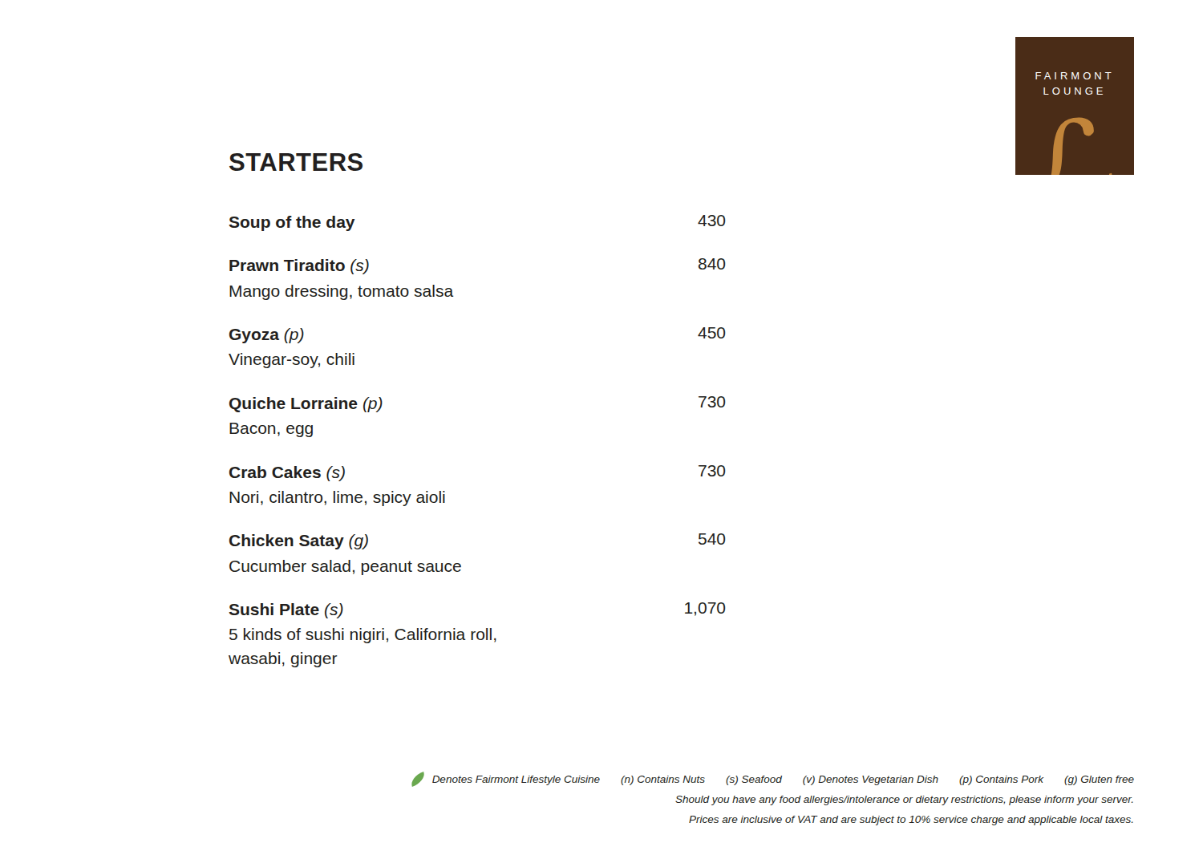FAIRMONT LOUNGE
ℒ
STARTERS
| Soup of the day | 430 |
| Prawn Tiradito (s) Mango dressing, tomato salsa | 840 |
| Gyoza (p) Vinegar-soy, chili | 450 |
| Quiche Lorraine (p) Bacon, egg | 730 |
| Crab Cakes (s) Nori, cilantro, lime, spicy aioli | 730 |
| Chicken Satay (g) Cucumber salad, peanut sauce | 540 |
| Sushi Plate (s) 5 kinds of sushi nigiri, California roll, wasabi, ginger | 1,070 |
Denotes Fairmont Lifestyle Cuisine (n) Contains Nuts (s) Seafood (v) Denotes Vegetarian Dish (p) Contains Pork (g) Gluten free
Should you have any food allergies/intolerance or dietary restrictions, please inform your server.
Prices are inclusive of VAT and are subject to 10% service charge and applicable local taxes.